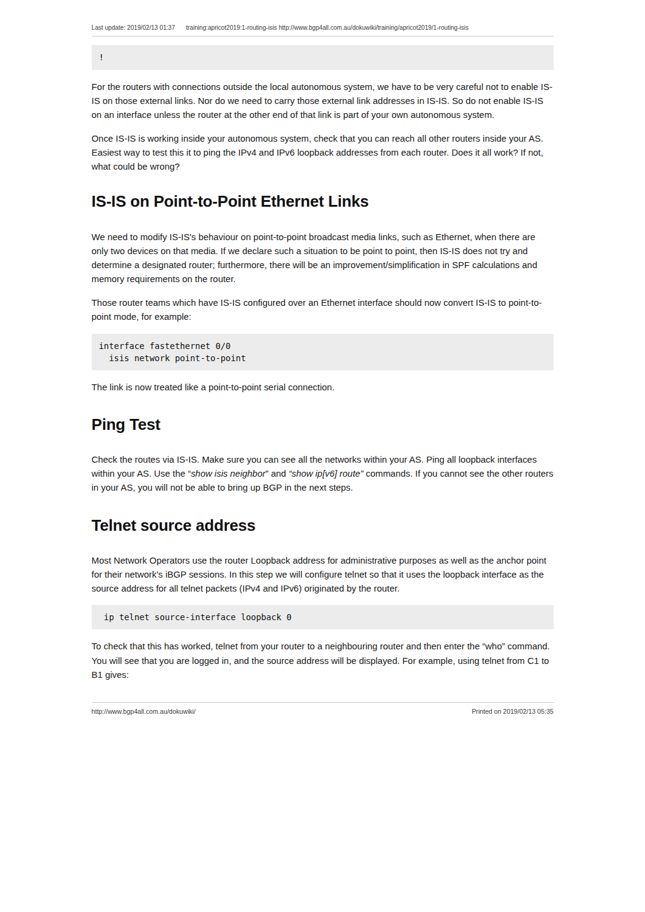Last update: 2019/02/13 01:37 training:apricot2019:1-routing-isis http://www.bgp4all.com.au/dokuwiki/training/apricot2019/1-routing-isis
!
For the routers with connections outside the local autonomous system, we have to be very careful not to enable IS-IS on those external links. Nor do we need to carry those external link addresses in IS-IS. So do not enable IS-IS on an interface unless the router at the other end of that link is part of your own autonomous system.
Once IS-IS is working inside your autonomous system, check that you can reach all other routers inside your AS. Easiest way to test this it to ping the IPv4 and IPv6 loopback addresses from each router. Does it all work? If not, what could be wrong?
IS-IS on Point-to-Point Ethernet Links
We need to modify IS-IS's behaviour on point-to-point broadcast media links, such as Ethernet, when there are only two devices on that media. If we declare such a situation to be point to point, then IS-IS does not try and determine a designated router; furthermore, there will be an improvement/simplification in SPF calculations and memory requirements on the router.
Those router teams which have IS-IS configured over an Ethernet interface should now convert IS-IS to point-to-point mode, for example:
interface fastethernet 0/0
  isis network point-to-point
The link is now treated like a point-to-point serial connection.
Ping Test
Check the routes via IS-IS. Make sure you can see all the networks within your AS. Ping all loopback interfaces within your AS. Use the “show isis neighbor” and “show ip[v6] route” commands. If you cannot see the other routers in your AS, you will not be able to bring up BGP in the next steps.
Telnet source address
Most Network Operators use the router Loopback address for administrative purposes as well as the anchor point for their network's iBGP sessions. In this step we will configure telnet so that it uses the loopback interface as the source address for all telnet packets (IPv4 and IPv6) originated by the router.
 ip telnet source-interface loopback 0
To check that this has worked, telnet from your router to a neighbouring router and then enter the “who” command. You will see that you are logged in, and the source address will be displayed. For example, using telnet from C1 to B1 gives:
http://www.bgp4all.com.au/dokuwiki/ Printed on 2019/02/13 05:35